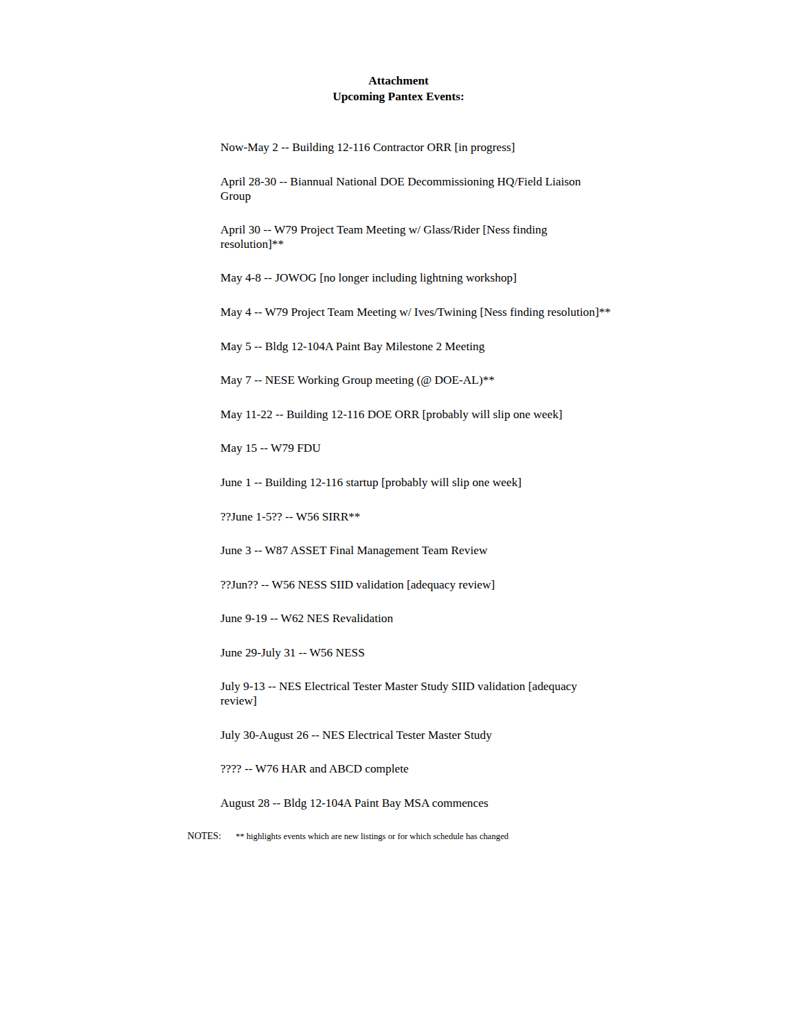Attachment
Upcoming Pantex Events:
Now-May 2 -- Building 12-116 Contractor ORR [in progress]
April 28-30 -- Biannual National DOE Decommissioning HQ/Field Liaison Group
April 30 -- W79 Project Team Meeting w/ Glass/Rider [Ness finding resolution]**
May 4-8 -- JOWOG [no longer including lightning workshop]
May 4 -- W79 Project Team Meeting w/ Ives/Twining [Ness finding resolution]**
May 5 -- Bldg 12-104A Paint Bay Milestone 2 Meeting
May 7 -- NESE Working Group meeting (@ DOE-AL)**
May 11-22 -- Building 12-116 DOE ORR [probably will slip one week]
May 15 -- W79 FDU
June 1 -- Building 12-116 startup [probably will slip one week]
??June 1-5?? -- W56 SIRR**
June 3 -- W87 ASSET Final Management Team Review
??Jun?? -- W56 NESS SIID validation [adequacy review]
June 9-19 -- W62 NES Revalidation
June 29-July 31 -- W56 NESS
July 9-13 -- NES Electrical Tester Master Study SIID validation [adequacy review]
July 30-August 26 -- NES Electrical Tester Master Study
???? -- W76 HAR and ABCD complete
August 28 -- Bldg 12-104A Paint Bay MSA commences
NOTES: ** highlights events which are new listings or for which schedule has changed